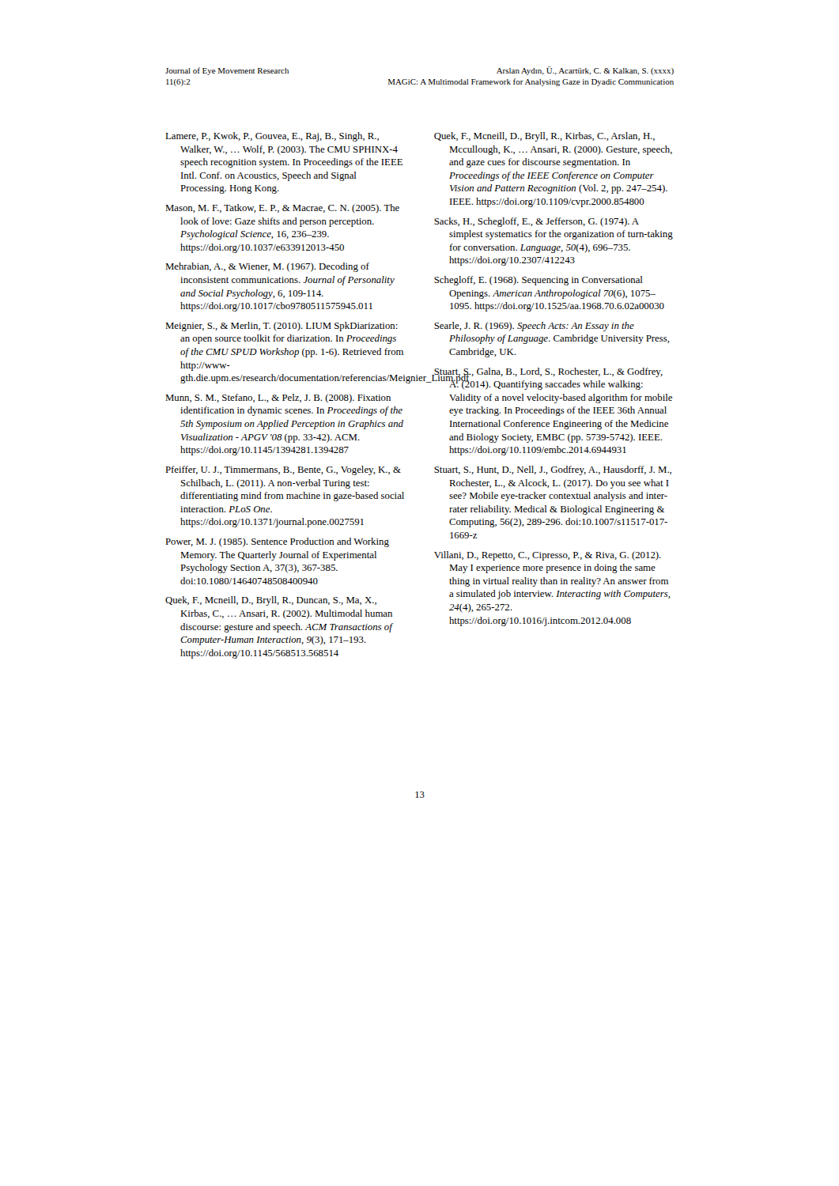Journal of Eye Movement Research
11(6):2
Arslan Aydın, Ü., Acartürk, C. & Kalkan, S. (xxxx)
MAGiC: A Multimodal Framework for Analysing Gaze in Dyadic Communication
Lamere, P., Kwok, P., Gouvea, E., Raj, B., Singh, R., Walker, W., … Wolf, P. (2003). The CMU SPHINX-4 speech recognition system. In Proceedings of the IEEE Intl. Conf. on Acoustics, Speech and Signal Processing. Hong Kong.
Mason, M. F., Tatkow, E. P., & Macrae, C. N. (2005). The look of love: Gaze shifts and person perception. Psychological Science, 16, 236–239. https://doi.org/10.1037/e633912013-450
Mehrabian, A., & Wiener, M. (1967). Decoding of inconsistent communications. Journal of Personality and Social Psychology, 6, 109-114. https://doi.org/10.1017/cbo9780511575945.011
Meignier, S., & Merlin, T. (2010). LIUM SpkDiarization: an open source toolkit for diarization. In Proceedings of the CMU SPUD Workshop (pp. 1-6). Retrieved from http://www-gth.die.upm.es/research/documentation/referencias/Meignier_Lium.pdf
Munn, S. M., Stefano, L., & Pelz, J. B. (2008). Fixation identification in dynamic scenes. In Proceedings of the 5th Symposium on Applied Perception in Graphics and Visualization - APGV '08 (pp. 33-42). ACM. https://doi.org/10.1145/1394281.1394287
Pfeiffer, U. J., Timmermans, B., Bente, G., Vogeley, K., & Schilbach, L. (2011). A non-verbal Turing test: differentiating mind from machine in gaze-based social interaction. PLoS One. https://doi.org/10.1371/journal.pone.0027591
Power, M. J. (1985). Sentence Production and Working Memory. The Quarterly Journal of Experimental Psychology Section A, 37(3), 367-385. doi:10.1080/14640748508400940
Quek, F., Mcneill, D., Bryll, R., Duncan, S., Ma, X., Kirbas, C., … Ansari, R. (2002). Multimodal human discourse: gesture and speech. ACM Transactions of Computer-Human Interaction, 9(3), 171–193. https://doi.org/10.1145/568513.568514
Quek, F., Mcneill, D., Bryll, R., Kirbas, C., Arslan, H., Mccullough, K., … Ansari, R. (2000). Gesture, speech, and gaze cues for discourse segmentation. In Proceedings of the IEEE Conference on Computer Vision and Pattern Recognition (Vol. 2, pp. 247–254). IEEE. https://doi.org/10.1109/cvpr.2000.854800
Sacks, H., Schegloff, E., & Jefferson, G. (1974). A simplest systematics for the organization of turn-taking for conversation. Language, 50(4), 696–735. https://doi.org/10.2307/412243
Schegloff, E. (1968). Sequencing in Conversational Openings. American Anthropological 70(6), 1075–1095. https://doi.org/10.1525/aa.1968.70.6.02a00030
Searle, J. R. (1969). Speech Acts: An Essay in the Philosophy of Language. Cambridge University Press, Cambridge, UK.
Stuart, S., Galna, B., Lord, S., Rochester, L., & Godfrey, A. (2014). Quantifying saccades while walking: Validity of a novel velocity-based algorithm for mobile eye tracking. In Proceedings of the IEEE 36th Annual International Conference Engineering of the Medicine and Biology Society, EMBC (pp. 5739-5742). IEEE. https://doi.org/10.1109/embc.2014.6944931
Stuart, S., Hunt, D., Nell, J., Godfrey, A., Hausdorff, J. M., Rochester, L., & Alcock, L. (2017). Do you see what I see? Mobile eye-tracker contextual analysis and inter-rater reliability. Medical & Biological Engineering & Computing, 56(2), 289-296. doi:10.1007/s11517-017-1669-z
Villani, D., Repetto, C., Cipresso, P., & Riva, G. (2012). May I experience more presence in doing the same thing in virtual reality than in reality? An answer from a simulated job interview. Interacting with Computers, 24(4), 265-272. https://doi.org/10.1016/j.intcom.2012.04.008
13